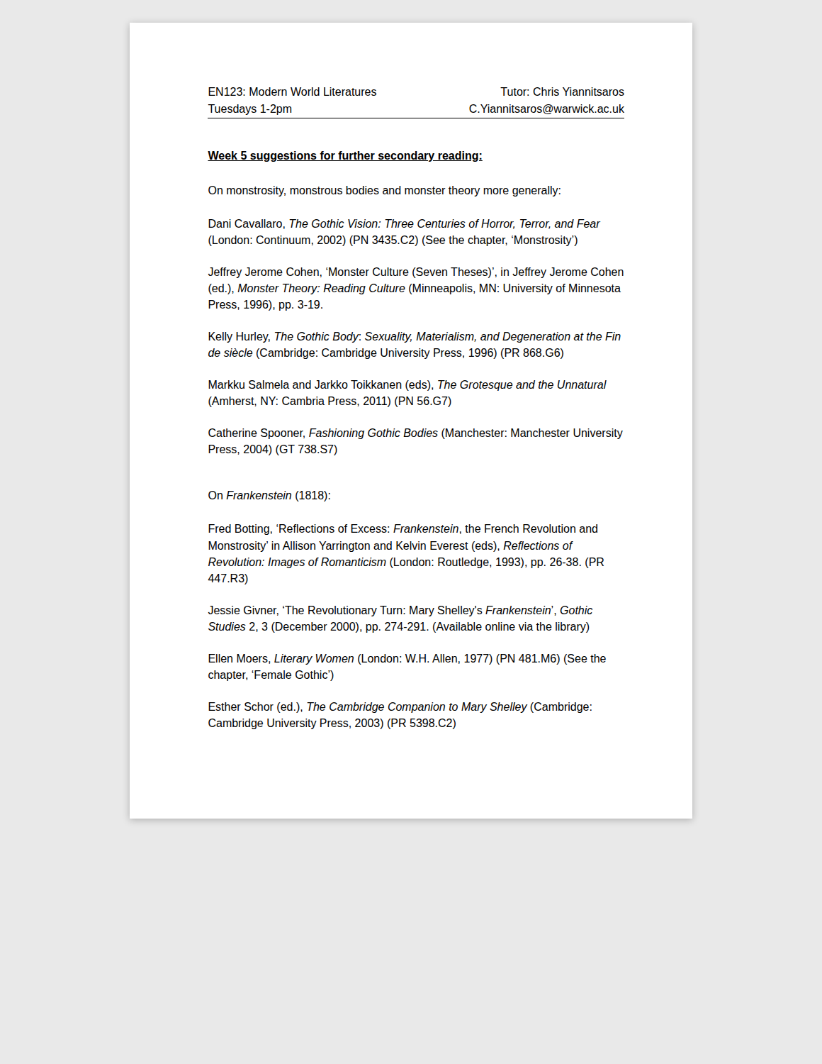EN123: Modern World Literatures Tutor: Chris Yiannitsaros
Tuesdays 1-2pm C.Yiannitsaros@warwick.ac.uk
Week 5 suggestions for further secondary reading:
On monstrosity, monstrous bodies and monster theory more generally:
Dani Cavallaro, The Gothic Vision: Three Centuries of Horror, Terror, and Fear (London: Continuum, 2002) (PN 3435.C2) (See the chapter, ‘Monstrosity’)
Jeffrey Jerome Cohen, ‘Monster Culture (Seven Theses)’, in Jeffrey Jerome Cohen (ed.), Monster Theory: Reading Culture (Minneapolis, MN: University of Minnesota Press, 1996), pp. 3-19.
Kelly Hurley, The Gothic Body: Sexuality, Materialism, and Degeneration at the Fin de siècle (Cambridge: Cambridge University Press, 1996) (PR 868.G6)
Markku Salmela and Jarkko Toikkanen (eds), The Grotesque and the Unnatural (Amherst, NY: Cambria Press, 2011) (PN 56.G7)
Catherine Spooner, Fashioning Gothic Bodies (Manchester: Manchester University Press, 2004) (GT 738.S7)
On Frankenstein (1818):
Fred Botting, ‘Reflections of Excess: Frankenstein, the French Revolution and Monstrosity’ in Allison Yarrington and Kelvin Everest (eds), Reflections of Revolution: Images of Romanticism (London: Routledge, 1993), pp. 26-38. (PR 447.R3)
Jessie Givner, ‘The Revolutionary Turn: Mary Shelley's Frankenstein’, Gothic Studies 2, 3 (December 2000), pp. 274-291. (Available online via the library)
Ellen Moers, Literary Women (London: W.H. Allen, 1977) (PN 481.M6) (See the chapter, ‘Female Gothic’)
Esther Schor (ed.), The Cambridge Companion to Mary Shelley (Cambridge: Cambridge University Press, 2003) (PR 5398.C2)